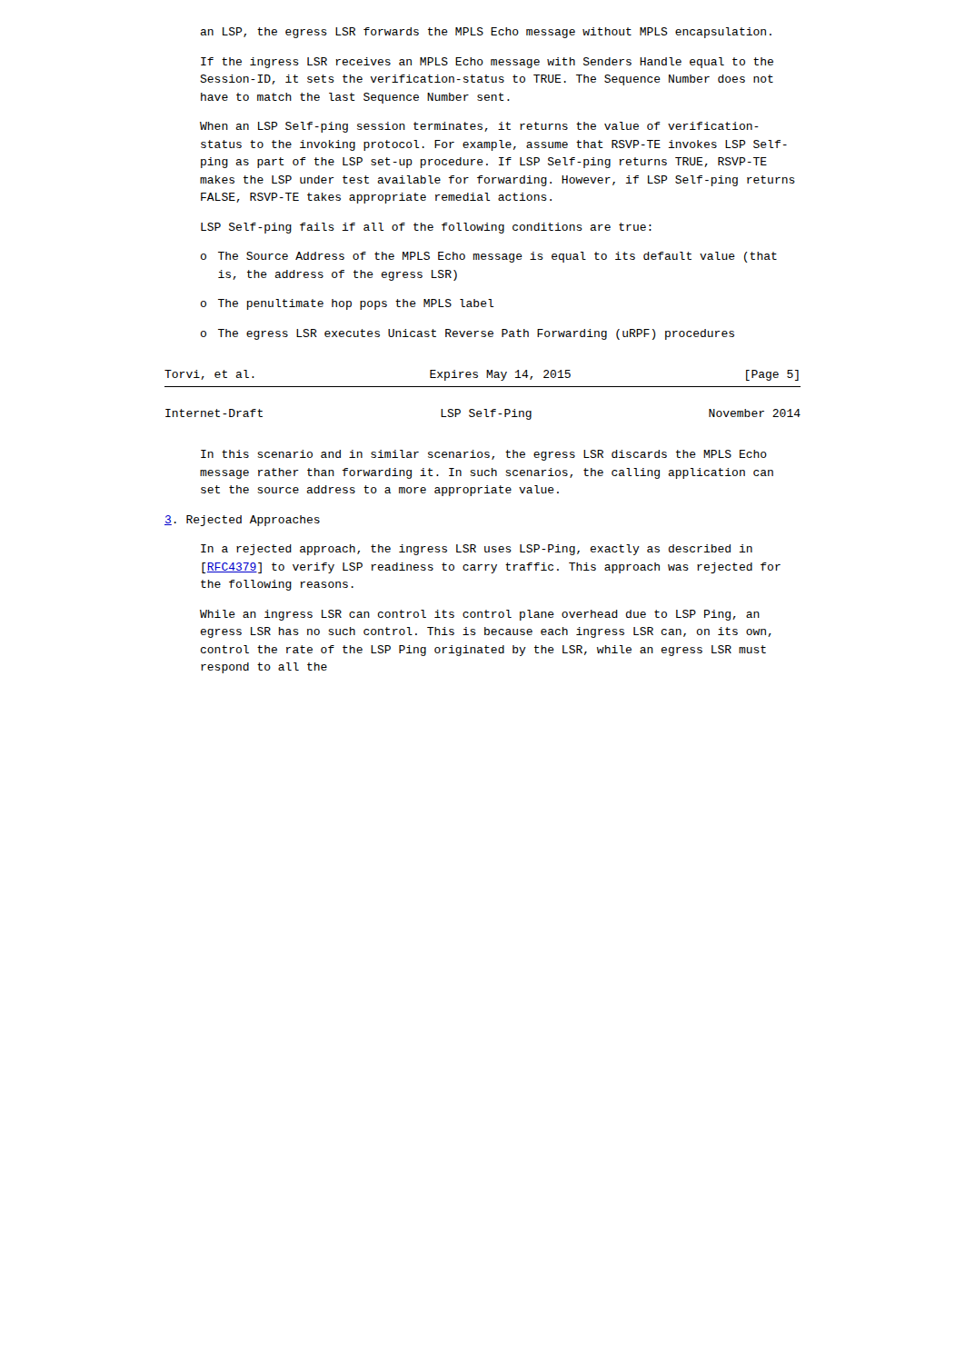an LSP, the egress LSR forwards the MPLS Echo message without MPLS encapsulation.
If the ingress LSR receives an MPLS Echo message with Senders Handle equal to the Session-ID, it sets the verification-status to TRUE. The Sequence Number does not have to match the last Sequence Number sent.
When an LSP Self-ping session terminates, it returns the value of verification-status to the invoking protocol. For example, assume that RSVP-TE invokes LSP Self-ping as part of the LSP set-up procedure. If LSP Self-ping returns TRUE, RSVP-TE makes the LSP under test available for forwarding. However, if LSP Self-ping returns FALSE, RSVP-TE takes appropriate remedial actions.
LSP Self-ping fails if all of the following conditions are true:
The Source Address of the MPLS Echo message is equal to its default value (that is, the address of the egress LSR)
The penultimate hop pops the MPLS label
The egress LSR executes Unicast Reverse Path Forwarding (uRPF) procedures
Torvi, et al. Expires May 14, 2015 [Page 5]
Internet-Draft LSP Self-Ping November 2014
In this scenario and in similar scenarios, the egress LSR discards the MPLS Echo message rather than forwarding it. In such scenarios, the calling application can set the source address to a more appropriate value.
3. Rejected Approaches
In a rejected approach, the ingress LSR uses LSP-Ping, exactly as described in [RFC4379] to verify LSP readiness to carry traffic. This approach was rejected for the following reasons.
While an ingress LSR can control its control plane overhead due to LSP Ping, an egress LSR has no such control. This is because each ingress LSR can, on its own, control the rate of the LSP Ping originated by the LSR, while an egress LSR must respond to all the